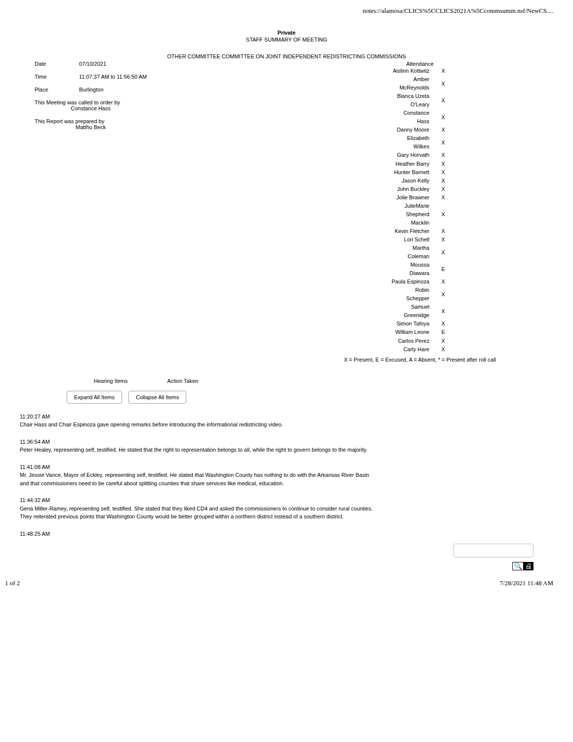notes://alamosa/CLICS%5CCLICS2021A%5Ccommsumm.nsf/NewCS....
Private
STAFF SUMMARY OF MEETING
OTHER COMMITTEE COMMITTEE ON JOINT INDEPENDENT REDISTRICTING COMMISSIONS
| / Date / 07/10/2021 / / Time / 11:07:37 AM to 11:56:50 AM / / Place / Burlington / / This Meeting was called to order by Constance Hass / / This Report was prepared by Matthu Beck / | Attendance / Aislinn Kottwitz / X / / Amber McReynolds / X / / Blanca Uzeta O'Leary / X / / Constance Hass / X / / Danny Moore / X / / Elizabeth Wilkes / X / / Gary Horvath / X / / Heather Barry / X / / Hunter Barnett / X / / Jason Kelly / X / / John Buckley / X / / Jolie Brawner / X / / JulieMarie Shepherd Macklin / X / / Kevin Fletcher / X / / Lori Schell / X / / Martha Coleman / X / / Moussa Diawara / E / / Paula Espinoza / X / / Robin Schepper / X / / Samuel Greenidge / X / / Simon Tafoya / X / / William Leone / E / / Carlos Perez / X / / Carly Hare / X / X = Present, E = Excused, A = Absent, * = Present after roll call |
Hearing Items Action Taken
Expand All Items Collapse All Items
11:20:27 AM
Chair Hass and Chair Espinoza gave opening remarks before introducing the informational redistricting video.
11:36:54 AM
Peter Healey, representing self, testified. He stated that the right to representation belongs to all, while the right to govern belongs to the majority.
11:41:08 AM
Mr. Jessie Vance, Mayor of Eckley, representing self, testified. He stated that Washington County has nothing to do with the Arkansas River Basin and that commissioners need to be careful about splitting counties that share services like medical, education.
11:44:32 AM
Gena Miller-Ramey, representing self, testified. She stated that they liked CD4 and asked the commissioners to continue to consider rural counties. They reiterated previous points that Washington County would be better grouped within a northern district instead of a southern district.
11:48:25 AM
🔍🖨
1 of 2
7/28/2021 11:48 AM